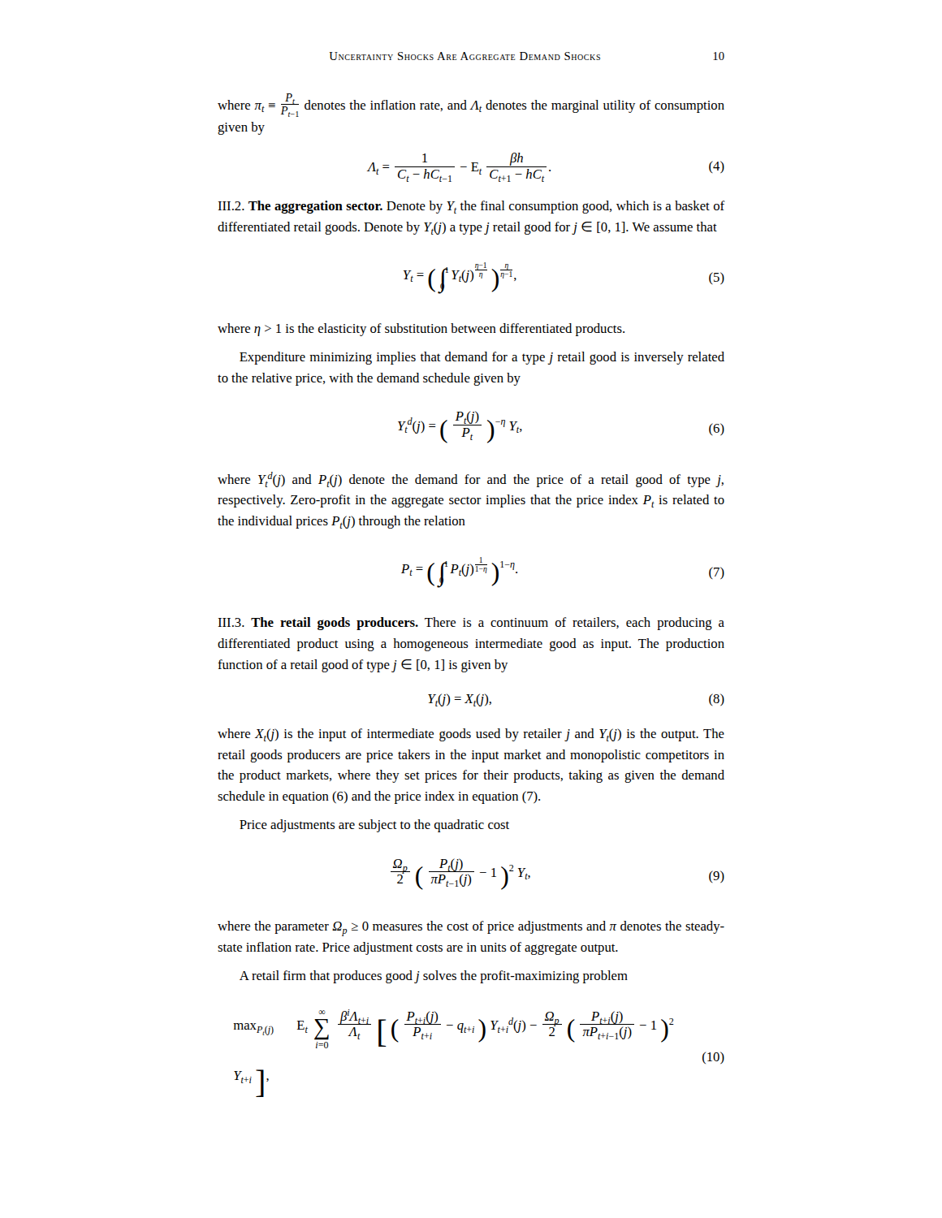Uncertainty Shocks Are Aggregate Demand Shocks 10
where πt ≡ Pt Pt−1 denotes the inflation rate, and Λt denotes the marginal utility of consumption given by
Λt = 1 Ct − hCt−1 − Et βh Ct+1 − hCt.
(4)
III.2. The aggregation sector. Denote by Yt the final consumption good, which is a basket of differentiated retail goods. Denote by Yt(j) a type j retail good for j ∈ [0, 1]. We assume that
Yt = ( ∫10 Yt(j)η−1 η )ηη−1,
(5)
where η > 1 is the elasticity of substitution between differentiated products.
Expenditure minimizing implies that demand for a type j retail good is inversely related to the relative price, with the demand schedule given by
Ytd(j) = ( Pt(j) Pt )−η Yt,
(6)
where Ytd(j) and Pt(j) denote the demand for and the price of a retail good of type j, respectively. Zero-profit in the aggregate sector implies that the price index Pt is related to the individual prices Pt(j) through the relation
Pt = ( ∫10 Pt(j)11−η )1−η.
(7)
III.3. The retail goods producers. There is a continuum of retailers, each producing a differentiated product using a homogeneous intermediate good as input. The production function of a retail good of type j ∈ [0, 1] is given by
Yt(j) = Xt(j),
(8)
where Xt(j) is the input of intermediate goods used by retailer j and Yt(j) is the output. The retail goods producers are price takers in the input market and monopolistic competitors in the product markets, where they set prices for their products, taking as given the demand schedule in equation (6) and the price index in equation (7).
Price adjustments are subject to the quadratic cost
Ωp 2 ( Pt(j) πPt−1(j) − 1 )2 Yt,
(9)
where the parameter Ωp ≥ 0 measures the cost of price adjustments and π denotes the steady-state inflation rate. Price adjustment costs are in units of aggregate output.
A retail firm that produces good j solves the profit-maximizing problem
maxPt(j) Et ∞∑i=0 βiΛt+i Λt [ ( Pt+i(j) Pt+i − qt+i ) Yt+id(j) − Ωp 2 ( Pt+i(j) πPt+i−1(j) − 1 )2 Yt+i ],
(10)